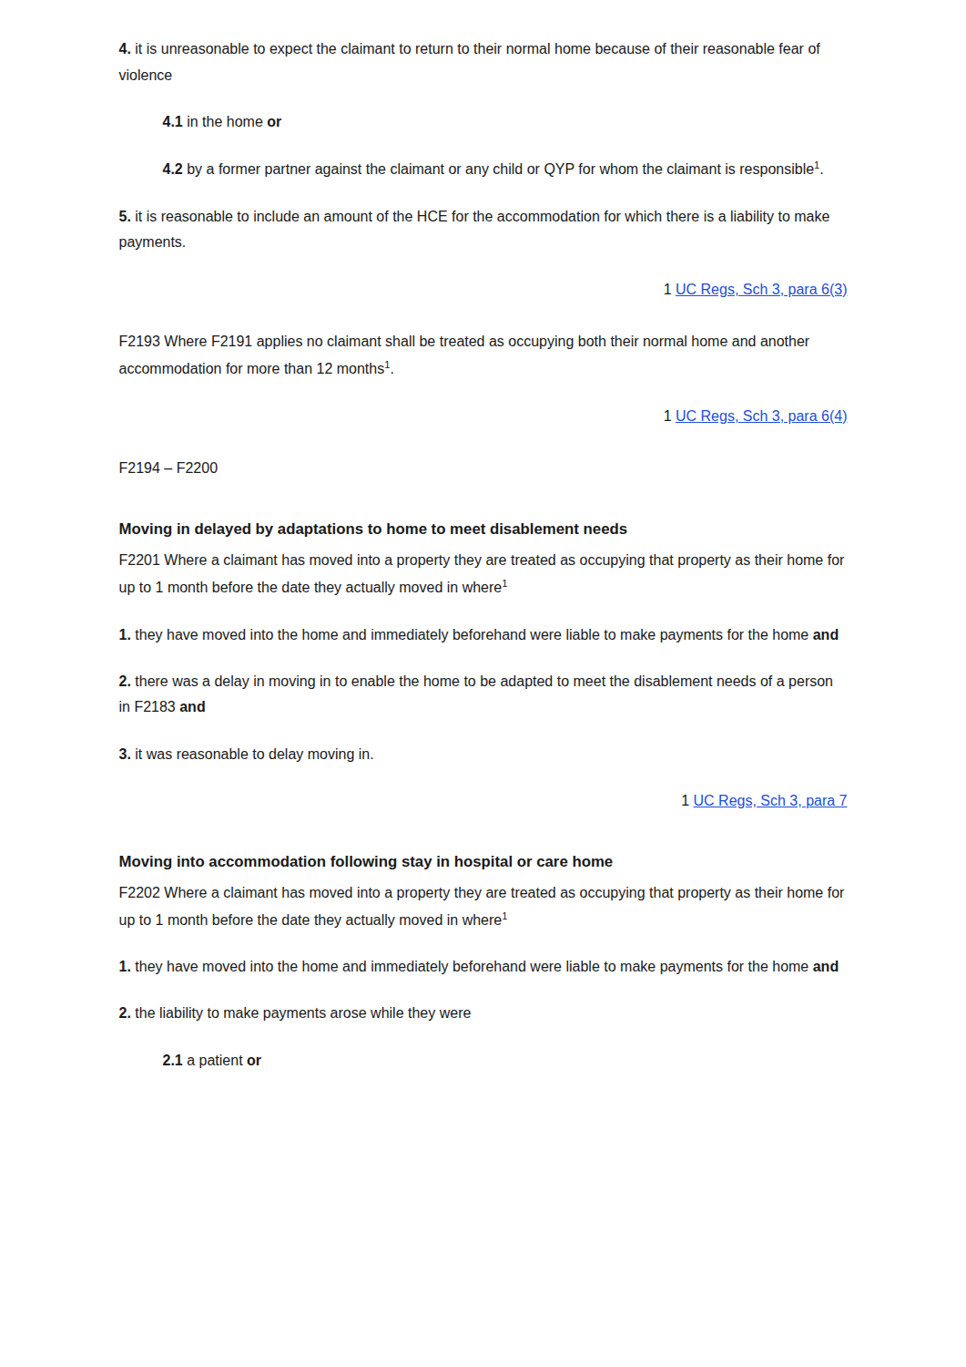4. it is unreasonable to expect the claimant to return to their normal home because of their reasonable fear of violence
4.1 in the home or
4.2 by a former partner against the claimant or any child or QYP for whom the claimant is responsible1.
5. it is reasonable to include an amount of the HCE for the accommodation for which there is a liability to make payments.
1 UC Regs, Sch 3, para 6(3)
F2193 Where F2191 applies no claimant shall be treated as occupying both their normal home and another accommodation for more than 12 months1.
1 UC Regs, Sch 3, para 6(4)
F2194 – F2200
Moving in delayed by adaptations to home to meet disablement needs
F2201 Where a claimant has moved into a property they are treated as occupying that property as their home for up to 1 month before the date they actually moved in where1
1. they have moved into the home and immediately beforehand were liable to make payments for the home and
2. there was a delay in moving in to enable the home to be adapted to meet the disablement needs of a person in F2183 and
3. it was reasonable to delay moving in.
1 UC Regs, Sch 3, para 7
Moving into accommodation following stay in hospital or care home
F2202 Where a claimant has moved into a property they are treated as occupying that property as their home for up to 1 month before the date they actually moved in where1
1. they have moved into the home and immediately beforehand were liable to make payments for the home and
2. the liability to make payments arose while they were
2.1 a patient or